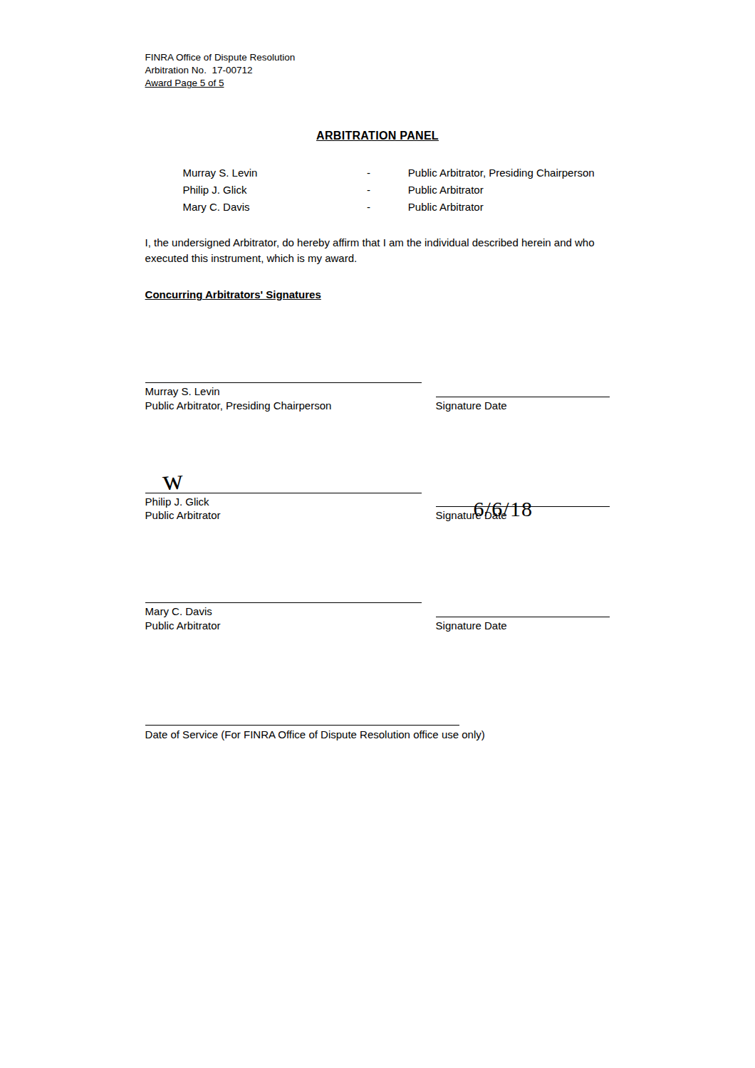FINRA Office of Dispute Resolution
Arbitration No. 17-00712
Award Page 5 of 5
ARBITRATION PANEL
| Murray S. Levin | - | Public Arbitrator, Presiding Chairperson |
| Philip J. Glick | - | Public Arbitrator |
| Mary C. Davis | - | Public Arbitrator |
I, the undersigned Arbitrator, do hereby affirm that I am the individual described herein and who executed this instrument, which is my award.
Concurring Arbitrators' Signatures
Murray S. Levin
Public Arbitrator, Presiding Chairperson
Signature Date
w  
 
Philip J. Glick
Public Arbitrator
6/6/18
Signature Date
Mary C. Davis
Public Arbitrator
Signature Date
Date of Service (For FINRA Office of Dispute Resolution office use only)